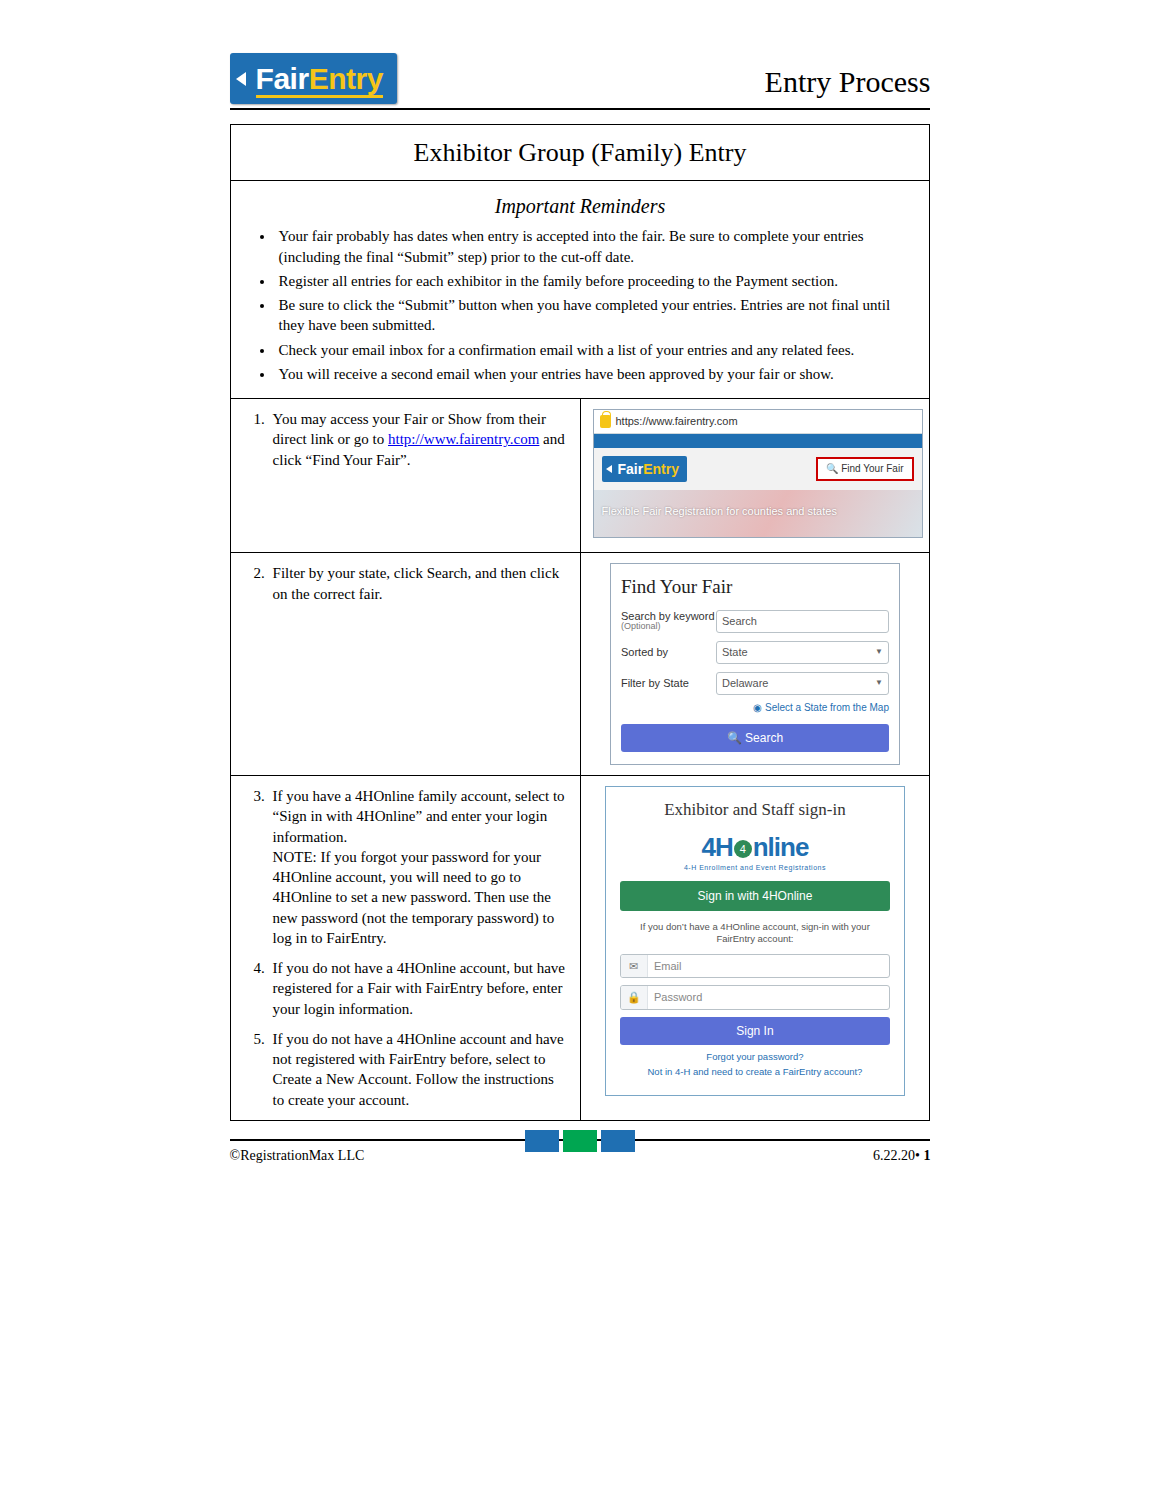Fair Entry
Entry Process
| Exhibitor Group (Family) Entry |
| --- |
| Important Reminders Your fair probably has dates when entry is accepted into the fair. Be sure to complete your entries (including the final “Submit” step) prior to the cut-off date. Register all entries for each exhibitor in the family before proceeding to the Payment section. Be sure to click the “Submit” button when you have completed your entries. Entries are not final until they have been submitted. Check your email inbox for a confirmation email with a list of your entries and any related fees. You will receive a second email when your entries have been approved by your fair or show. |
| You may access your Fair or Show from their direct link or go to http://www.fairentry.com and click “Find Your Fair”. | https://www.fairentry.com Fair Entry 🔍 Find Your Fair Flexible Fair Registration for counties and states |
| Filter by your state, click Search, and then click on the correct fair. | Find Your Fair Search by keyword (Optional) Search Sorted by State ▼ Filter by State Delaware ▼ ◉ Select a State from the Map 🔍 Search |
| If you have a 4HOnline family account, select to “Sign in with 4HOnline” and enter your login information. NOTE: If you forgot your password for your 4HOnline account, you will need to go to 4HOnline to set a new password. Then use the new password (not the temporary password) to log in to FairEntry. If you do not have a 4HOnline account, but have registered for a Fair with FairEntry before, enter your login information. If you do not have a 4HOnline account and have not registered with FairEntry before, select to Create a New Account. Follow the instructions to create your account. | Exhibitor and Staff sign-in 4H nline 4-H Enrollment and Event Registrations Sign in with 4HOnline If you don’t have a 4HOnline account, sign-in with your FairEntry account: ✉ Email 🔒 Password Sign In Forgot your password? Not in 4-H and need to create a FairEntry account? |
©RegistrationMax LLC
6.22.20• 1